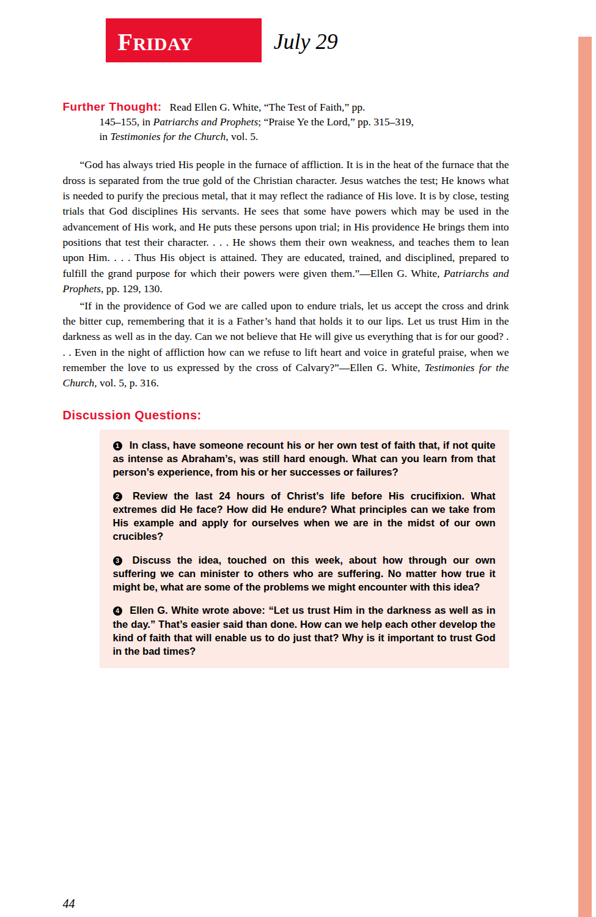FRIDAY
July 29
Further Thought: Read Ellen G. White, “The Test of Faith,” pp.
145–155, in Patriarchs and Prophets; “Praise Ye the Lord,” pp. 315–319,
in Testimonies for the Church, vol. 5.
“God has always tried His people in the furnace of affliction. It is in the heat of the furnace that the dross is separated from the true gold of the Christian character. Jesus watches the test; He knows what is needed to purify the precious metal, that it may reflect the radiance of His love. It is by close, testing trials that God disciplines His servants. He sees that some have powers which may be used in the advancement of His work, and He puts these persons upon trial; in His providence He brings them into positions that test their character. . . . He shows them their own weakness, and teaches them to lean upon Him. . . . Thus His object is attained. They are educated, trained, and disciplined, prepared to fulfill the grand purpose for which their powers were given them.”—Ellen G. White, Patriarchs and Prophets, pp. 129, 130.
“If in the providence of God we are called upon to endure trials, let us accept the cross and drink the bitter cup, remembering that it is a Father’s hand that holds it to our lips. Let us trust Him in the darkness as well as in the day. Can we not believe that He will give us everything that is for our good? . . . Even in the night of affliction how can we refuse to lift heart and voice in grateful praise, when we remember the love to us expressed by the cross of Calvary?”—Ellen G. White, Testimonies for the Church, vol. 5, p. 316.
Discussion Questions:
1 In class, have someone recount his or her own test of faith that, if not quite as intense as Abraham’s, was still hard enough. What can you learn from that person’s experience, from his or her successes or failures?
2 Review the last 24 hours of Christ’s life before His crucifixion. What extremes did He face? How did He endure? What principles can we take from His example and apply for ourselves when we are in the midst of our own crucibles?
3 Discuss the idea, touched on this week, about how through our own suffering we can minister to others who are suffering. No matter how true it might be, what are some of the problems we might encounter with this idea?
4 Ellen G. White wrote above: “Let us trust Him in the darkness as well as in the day.” That’s easier said than done. How can we help each other develop the kind of faith that will enable us to do just that? Why is it important to trust God in the bad times?
44